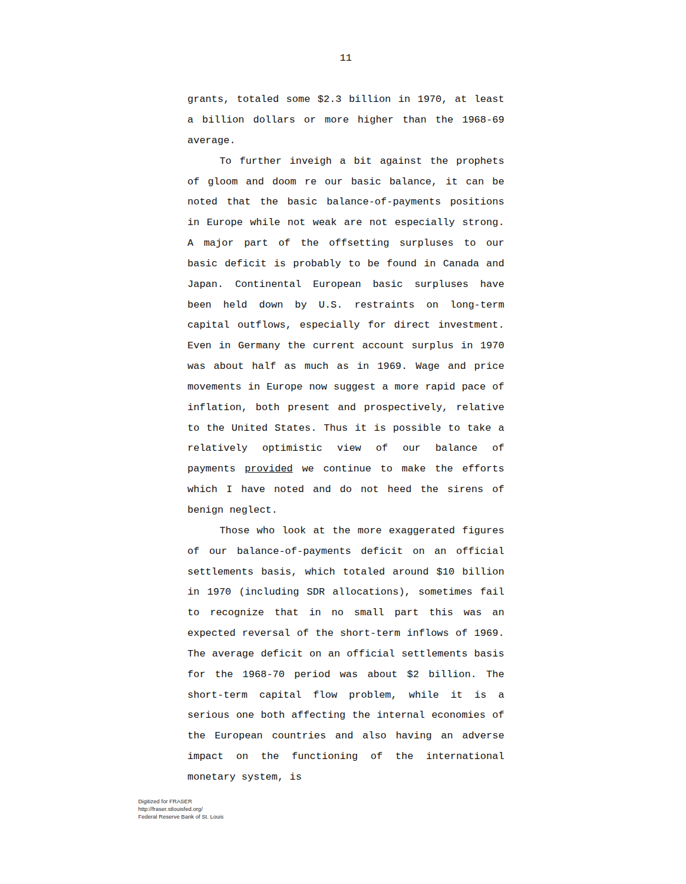11
grants, totaled some $2.3 billion in 1970, at least a billion dollars or more higher than the 1968-69 average.
To further inveigh a bit against the prophets of gloom and doom re our basic balance, it can be noted that the basic balance-of-payments positions in Europe while not weak are not especially strong. A major part of the offsetting surpluses to our basic deficit is probably to be found in Canada and Japan. Continental European basic surpluses have been held down by U.S. restraints on long-term capital outflows, especially for direct investment. Even in Germany the current account surplus in 1970 was about half as much as in 1969. Wage and price movements in Europe now suggest a more rapid pace of inflation, both present and prospectively, relative to the United States. Thus it is possible to take a relatively optimistic view of our balance of payments provided we continue to make the efforts which I have noted and do not heed the sirens of benign neglect.
Those who look at the more exaggerated figures of our balance-of-payments deficit on an official settlements basis, which totaled around $10 billion in 1970 (including SDR allocations), sometimes fail to recognize that in no small part this was an expected reversal of the short-term inflows of 1969. The average deficit on an official settlements basis for the 1968-70 period was about $2 billion. The short-term capital flow problem, while it is a serious one both affecting the internal economies of the European countries and also having an adverse impact on the functioning of the international monetary system, is
Digitized for FRASER
http://fraser.stlouisfed.org/
Federal Reserve Bank of St. Louis